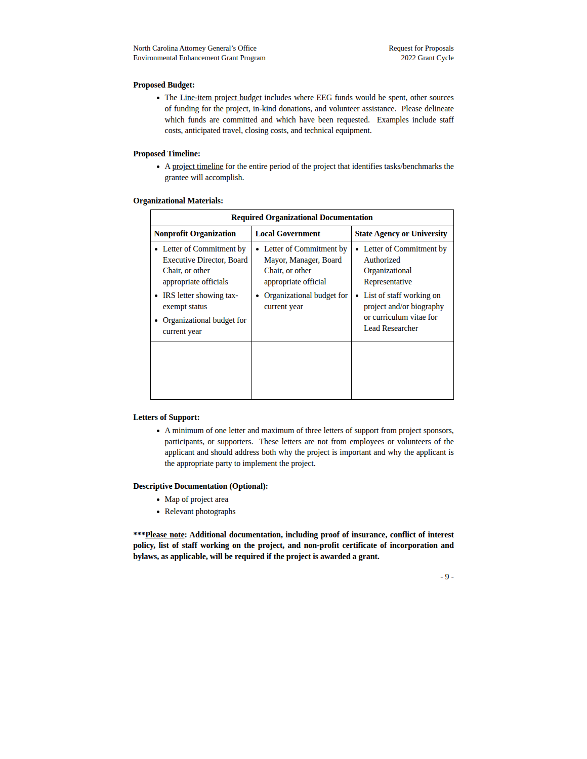North Carolina Attorney General’s Office
Environmental Enhancement Grant Program
Request for Proposals
2022 Grant Cycle
Proposed Budget:
The Line-item project budget includes where EEG funds would be spent, other sources of funding for the project, in-kind donations, and volunteer assistance. Please delineate which funds are committed and which have been requested. Examples include staff costs, anticipated travel, closing costs, and technical equipment.
Proposed Timeline:
A project timeline for the entire period of the project that identifies tasks/benchmarks the grantee will accomplish.
Organizational Materials:
| Required Organizational Documentation |
| --- |
| Nonprofit Organization | Local Government | State Agency or University |
| Letter of Commitment by Executive Director, Board Chair, or other appropriate officials IRS letter showing tax-exempt status Organizational budget for current year | Letter of Commitment by Mayor, Manager, Board Chair, or other appropriate official Organizational budget for current year | Letter of Commitment by Authorized Organizational Representative List of staff working on project and/or biography or curriculum vitae for Lead Researcher |
Letters of Support:
A minimum of one letter and maximum of three letters of support from project sponsors, participants, or supporters. These letters are not from employees or volunteers of the applicant and should address both why the project is important and why the applicant is the appropriate party to implement the project.
Descriptive Documentation (Optional):
Map of project area
Relevant photographs
***Please note: Additional documentation, including proof of insurance, conflict of interest policy, list of staff working on the project, and non-profit certificate of incorporation and bylaws, as applicable, will be required if the project is awarded a grant.
- 9 -